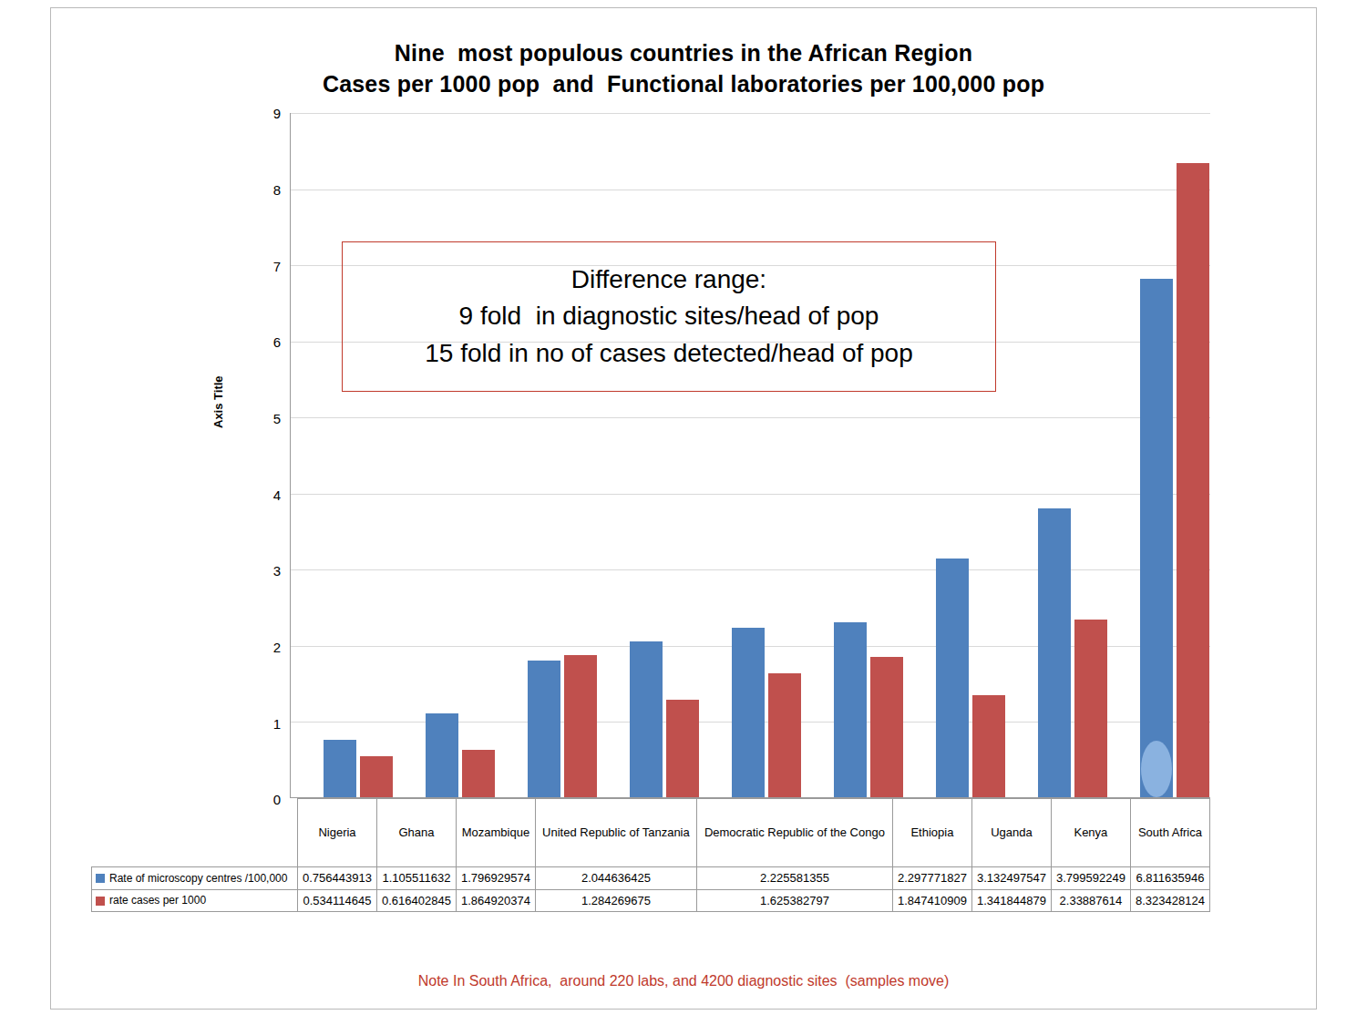Nine most populous countries in the African Region Cases per 1000 pop and Functional laboratories per 100,000 pop
9
8
7
6
5
4
3
2
1
0
Axis Title
Difference range:
9 fold in diagnostic sites/head of pop
15 fold in no of cases detected/head of pop
| | Nigeria | Ghana | Mozambique | United Republic of Tanzania | Democratic Republic of the Congo | Ethiopia | Uganda | Kenya | South Africa |
| --- | --- | --- | --- | --- | --- | --- | --- | --- | --- |
| Rate of microscopy centres /100,000 | 0.756443913 | 1.105511632 | 1.796929574 | 2.044636425 | 2.225581355 | 2.297771827 | 3.132497547 | 3.799592249 | 6.811635946 |
| rate cases per 1000 | 0.534114645 | 0.616402845 | 1.864920374 | 1.284269675 | 1.625382797 | 1.847410909 | 1.341844879 | 2.33887614 | 8.323428124 |
Note In South Africa, around 220 labs, and 4200 diagnostic sites (samples move)